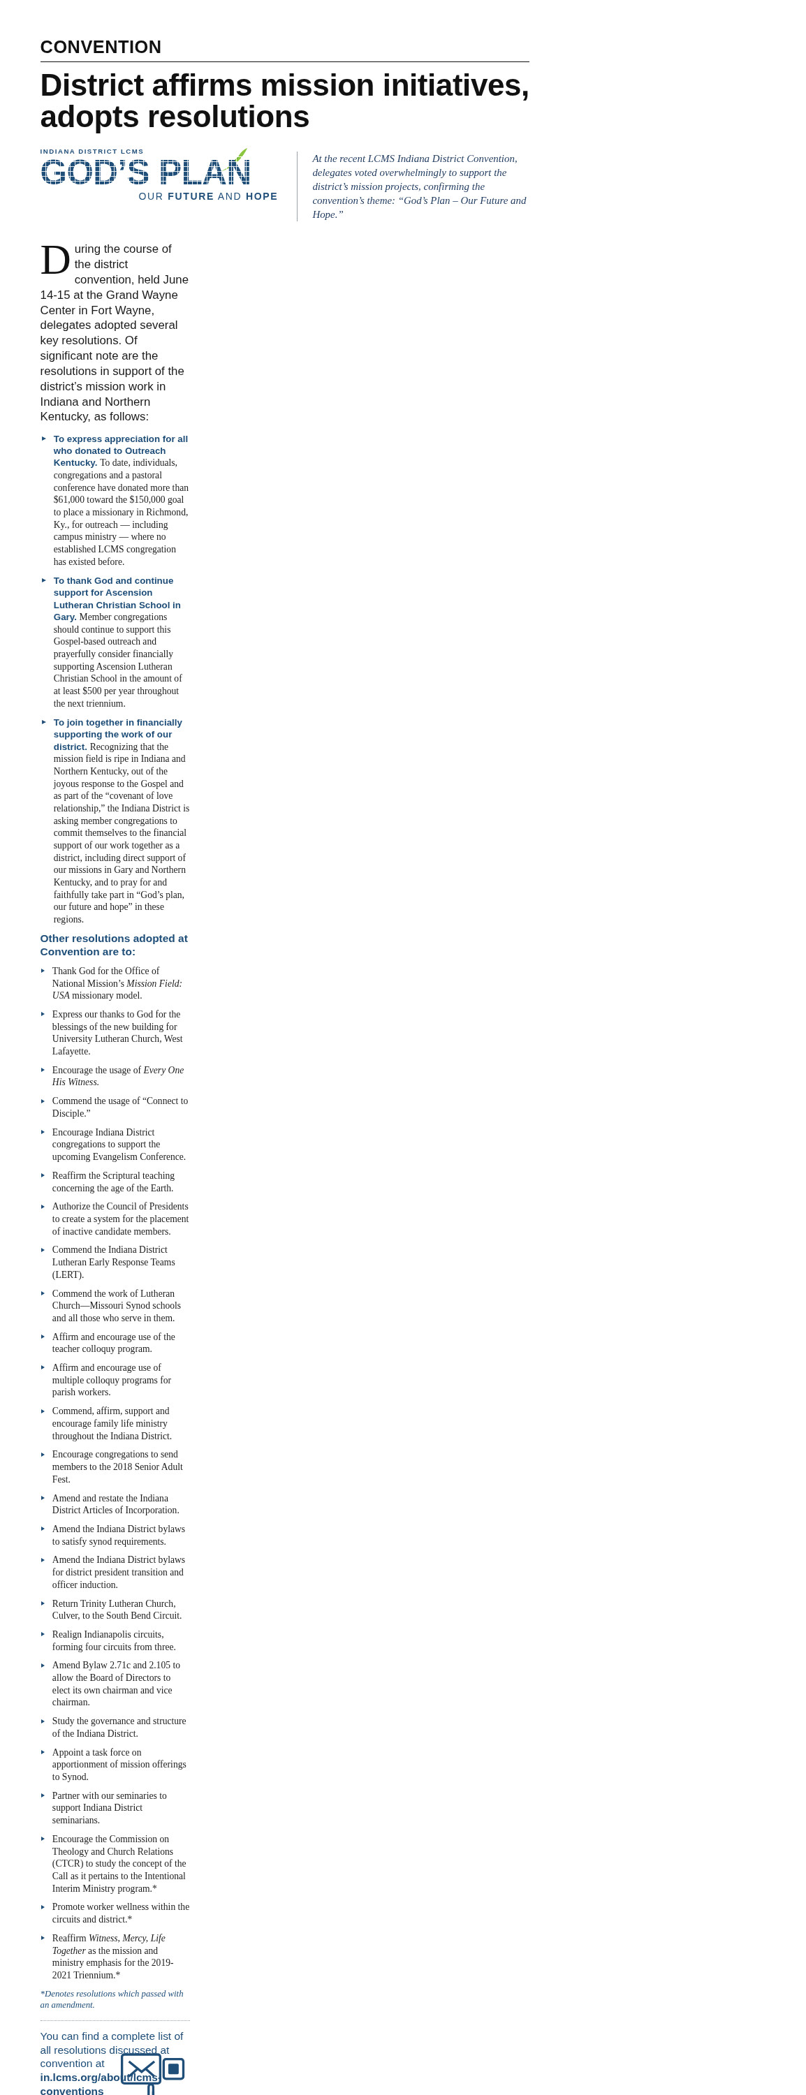CONVENTION
District affirms mission initiatives, adopts resolutions
INDIANA DISTRICT LCMS
GOD’S PLAN
OUR FUTURE AND HOPE
At the recent LCMS Indiana District Convention, delegates voted overwhelmingly to support the district’s mission projects, confirming the convention’s theme: “God’s Plan – Our Future and Hope.”
During the course of the district convention, held June 14-15 at the Grand Wayne Center in Fort Wayne, delegates adopted several key resolutions. Of significant note are the resolutions in support of the district’s mission work in Indiana and Northern Kentucky, as follows:
To express appreciation for all who donated to Outreach Kentucky. To date, individuals, congregations and a pastoral conference have donated more than $61,000 toward the $150,000 goal to place a missionary in Richmond, Ky., for outreach — including campus ministry — where no established LCMS congregation has existed before.
To thank God and continue support for Ascension Lutheran Christian School in Gary. Member congregations should continue to support this Gospel-based outreach and prayerfully consider financially supporting Ascension Lutheran Christian School in the amount of at least $500 per year throughout the next triennium.
To join together in financially supporting the work of our district. Recognizing that the mission field is ripe in Indiana and Northern Kentucky, out of the joyous response to the Gospel and as part of the “covenant of love relationship,” the Indiana District is asking member congregations to commit themselves to the financial support of our work together as a district, including direct support of our missions in Gary and Northern Kentucky, and to pray for and faithfully take part in “God’s plan, our future and hope” in these regions.
Other resolutions adopted at Convention are to:
Thank God for the Office of National Mission’s Mission Field: USA missionary model.
Express our thanks to God for the blessings of the new building for University Lutheran Church, West Lafayette.
Encourage the usage of Every One His Witness.
Commend the usage of “Connect to Disciple.”
Encourage Indiana District congregations to support the upcoming Evangelism Conference.
Reaffirm the Scriptural teaching concerning the age of the Earth.
Authorize the Council of Presidents to create a system for the placement of inactive candidate members.
Commend the Indiana District Lutheran Early Response Teams (LERT).
Commend the work of Lutheran Church—Missouri Synod schools and all those who serve in them.
Affirm and encourage use of the teacher colloquy program.
Affirm and encourage use of multiple colloquy programs for parish workers.
Commend, affirm, support and encourage family life ministry throughout the Indiana District.
Encourage congregations to send members to the 2018 Senior Adult Fest.
Amend and restate the Indiana District Articles of Incorporation.
Amend the Indiana District bylaws to satisfy synod requirements.
Amend the Indiana District bylaws for district president transition and officer induction.
Return Trinity Lutheran Church, Culver, to the South Bend Circuit.
Realign Indianapolis circuits, forming four circuits from three.
Amend Bylaw 2.71c and 2.105 to allow the Board of Directors to elect its own chairman and vice chairman.
Study the governance and structure of the Indiana District.
Appoint a task force on apportionment of mission offerings to Synod.
Partner with our seminaries to support Indiana District seminarians.
Encourage the Commission on Theology and Church Relations (CTCR) to study the concept of the Call as it pertains to the Intentional Interim Ministry program.*
Promote worker wellness within the circuits and district.*
Reaffirm Witness, Mercy, Life Together as the mission and ministry emphasis for the 2019-2021 Triennium.*
*Denotes resolutions which passed with an amendment.
You can find a complete list of all resolutions discussed at convention at in.lcms.org/about/lcms-conventions
2 / INDIANA